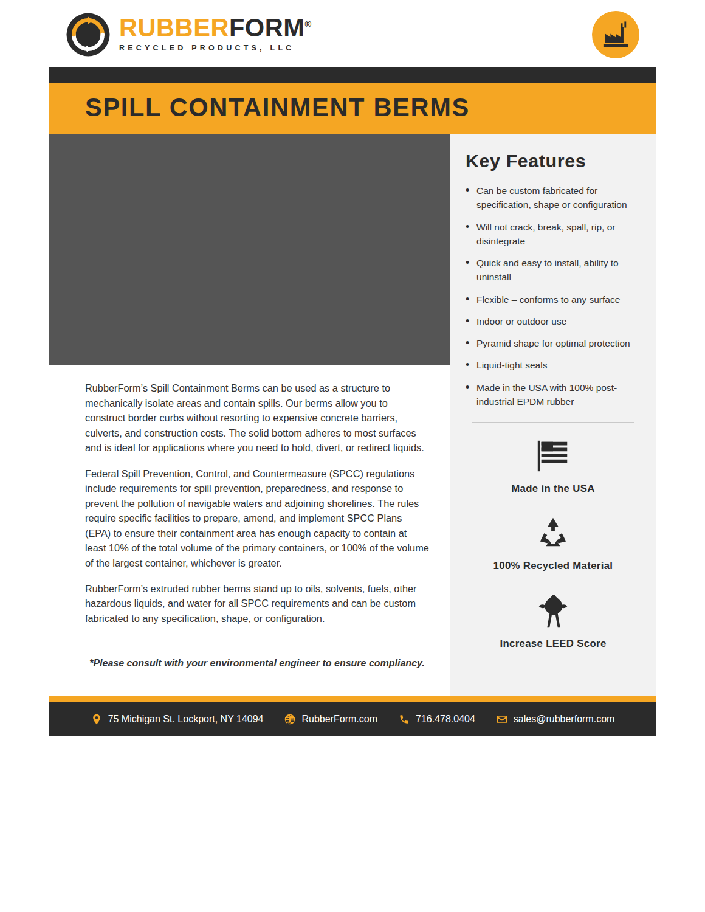RUBBERFORM®
RECYCLED PRODUCTS, LLC
Spill Containment Berms
Spill containment berm in front of IBC totes
RubberForm’s Spill Containment Berms can be used as a structure to mechanically isolate areas and contain spills. Our berms allow you to construct border curbs without resorting to expensive concrete barriers, culverts, and construction costs. The solid bottom adheres to most surfaces and is ideal for applications where you need to hold, divert, or redirect liquids.
Federal Spill Prevention, Control, and Countermeasure (SPCC) regulations include requirements for spill prevention, preparedness, and response to prevent the pollution of navigable waters and adjoining shorelines. The rules require specific facilities to prepare, amend, and implement SPCC Plans (EPA) to ensure their containment area has enough capacity to contain at least 10% of the total volume of the primary containers, or 100% of the volume of the largest container, whichever is greater.
RubberForm’s extruded rubber berms stand up to oils, solvents, fuels, other hazardous liquids, and water for all SPCC requirements and can be custom fabricated to any specification, shape, or configuration.
*Please consult with your environmental engineer to ensure compliancy.
Key Features
Can be custom fabricated for specification, shape or configuration
Will not crack, break, spall, rip, or disintegrate
Quick and easy to install, ability to uninstall
Flexible – conforms to any surface
Indoor or outdoor use
Pyramid shape for optimal protection
Liquid-tight seals
Made in the USA with 100% post-industrial EPDM rubber
Made in the USA
100% Recycled Material
Increase LEED Score
75 Michigan St. Lockport, NY 14094
RubberForm.com
716.478.0404
sales@rubberform.com